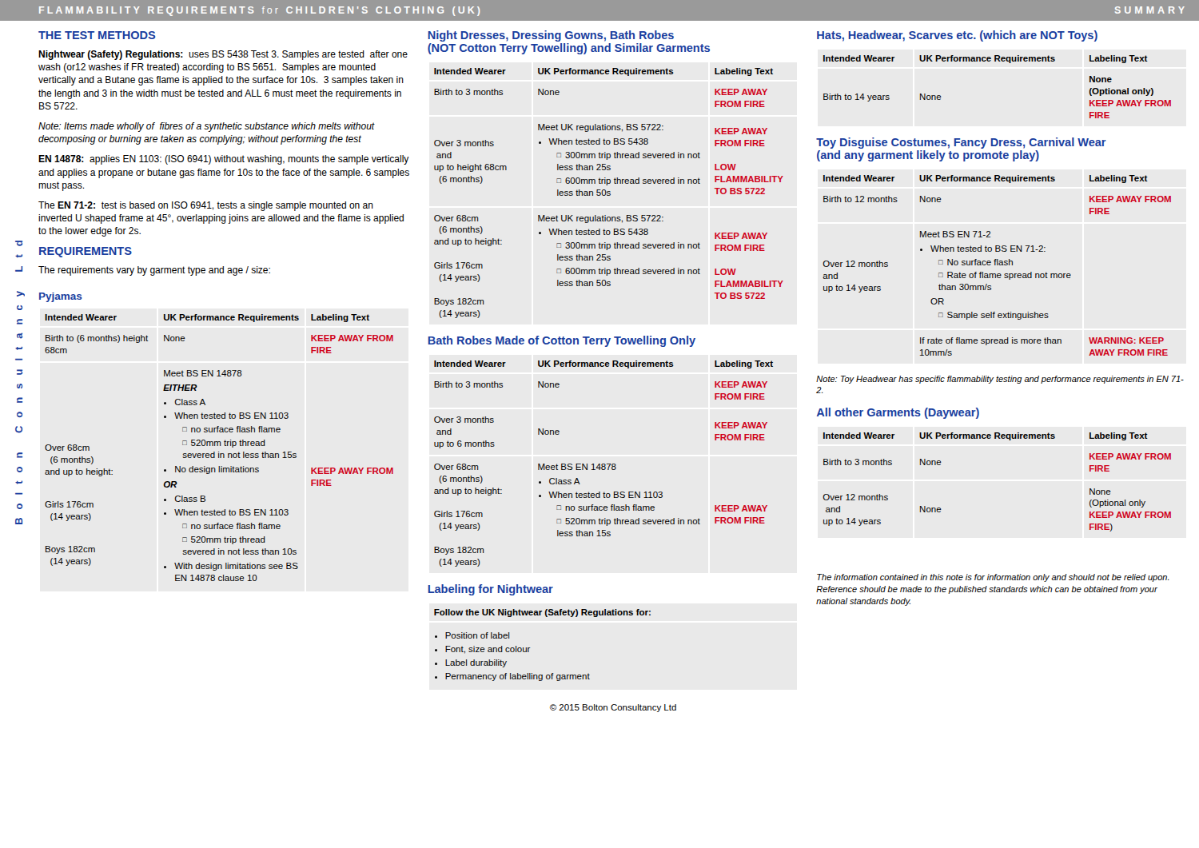FLAMMABILITY REQUIREMENTS for CHILDREN'S CLOTHING (UK)
SUMMARY
Bolton Consultancy Ltd
THE TEST METHODS
Nightwear (Safety) Regulations: uses BS 5438 Test 3. Samples are tested after one wash (or12 washes if FR treated) according to BS 5651. Samples are mounted vertically and a Butane gas flame is applied to the surface for 10s. 3 samples taken in the length and 3 in the width must be tested and ALL 6 must meet the requirements in BS 5722.
Note: Items made wholly of fibres of a synthetic substance which melts without decomposing or burning are taken as complying; without performing the test
EN 14878: applies EN 1103: (ISO 6941) without washing, mounts the sample vertically and applies a propane or butane gas flame for 10s to the face of the sample. 6 samples must pass.
The EN 71-2: test is based on ISO 6941, tests a single sample mounted on an inverted U shaped frame at 45°, overlapping joins are allowed and the flame is applied to the lower edge for 2s.
REQUIREMENTS
The requirements vary by garment type and age / size:
Pyjamas
| Intended Wearer | UK Performance Requirements | Labeling Text |
| --- | --- | --- |
| Birth to (6 months) height 68cm | None | KEEP AWAY FROM FIRE |
| Over 68cm (6 months) and up to height: Girls 176cm (14 years) Boys 182cm (14 years) | Meet BS EN 14878 EITHER Class A When tested to BS EN 1103 no surface flash flame 520mm trip thread severed in not less than 15s No design limitations OR Class B When tested to BS EN 1103 no surface flash flame 520mm trip thread severed in not less than 10s With design limitations see BS EN 14878 clause 10 | KEEP AWAY FROM FIRE |
Night Dresses, Dressing Gowns, Bath Robes
(NOT Cotton Terry Towelling) and Similar Garments
| Intended Wearer | UK Performance Requirements | Labeling Text |
| --- | --- | --- |
| Birth to 3 months | None | KEEP AWAY FROM FIRE |
| Over 3 months and up to height 68cm (6 months) | Meet UK regulations, BS 5722: When tested to BS 5438 300mm trip thread severed in not less than 25s 600mm trip thread severed in not less than 50s | KEEP AWAY FROM FIRE LOW FLAMMABILITY TO BS 5722 |
| Over 68cm (6 months) and up to height: Girls 176cm (14 years) Boys 182cm (14 years) | Meet UK regulations, BS 5722: When tested to BS 5438 300mm trip thread severed in not less than 25s 600mm trip thread severed in not less than 50s | KEEP AWAY FROM FIRE LOW FLAMMABILITY TO BS 5722 |
Bath Robes Made of Cotton Terry Towelling Only
| Intended Wearer | UK Performance Requirements | Labeling Text |
| --- | --- | --- |
| Birth to 3 months | None | KEEP AWAY FROM FIRE |
| Over 3 months and up to 6 months | None | KEEP AWAY FROM FIRE |
| Over 68cm (6 months) and up to height: Girls 176cm (14 years) Boys 182cm (14 years) | Meet BS EN 14878 Class A When tested to BS EN 1103 no surface flash flame 520mm trip thread severed in not less than 15s | KEEP AWAY FROM FIRE |
Labeling for Nightwear
| Follow the UK Nightwear (Safety) Regulations for: |
| --- |
| Position of label Font, size and colour Label durability Permanency of labelling of garment |
© 2015 Bolton Consultancy Ltd
Hats, Headwear, Scarves etc. (which are NOT Toys)
| Intended Wearer | UK Performance Requirements | Labeling Text |
| --- | --- | --- |
| Birth to 14 years | None | None (Optional only) KEEP AWAY FROM FIRE |
Toy Disguise Costumes, Fancy Dress, Carnival Wear
(and any garment likely to promote play)
| Intended Wearer | UK Performance Requirements | Labeling Text |
| --- | --- | --- |
| Birth to 12 months | None | KEEP AWAY FROM FIRE |
| Over 12 months and up to 14 years | Meet BS EN 71-2 When tested to BS EN 71-2: No surface flash Rate of flame spread not more than 30mm/s OR Sample self extinguishes | |
| | If rate of flame spread is more than 10mm/s | WARNING: KEEP AWAY FROM FIRE |
Note: Toy Headwear has specific flammability testing and performance requirements in EN 71-2.
All other Garments (Daywear)
| Intended Wearer | UK Performance Requirements | Labeling Text |
| --- | --- | --- |
| Birth to 3 months | None | KEEP AWAY FROM FIRE |
| Over 12 months and up to 14 years | None | None (Optional only KEEP AWAY FROM FIRE ) |
The information contained in this note is for information only and should not be relied upon. Reference should be made to the published standards which can be obtained from your national standards body.